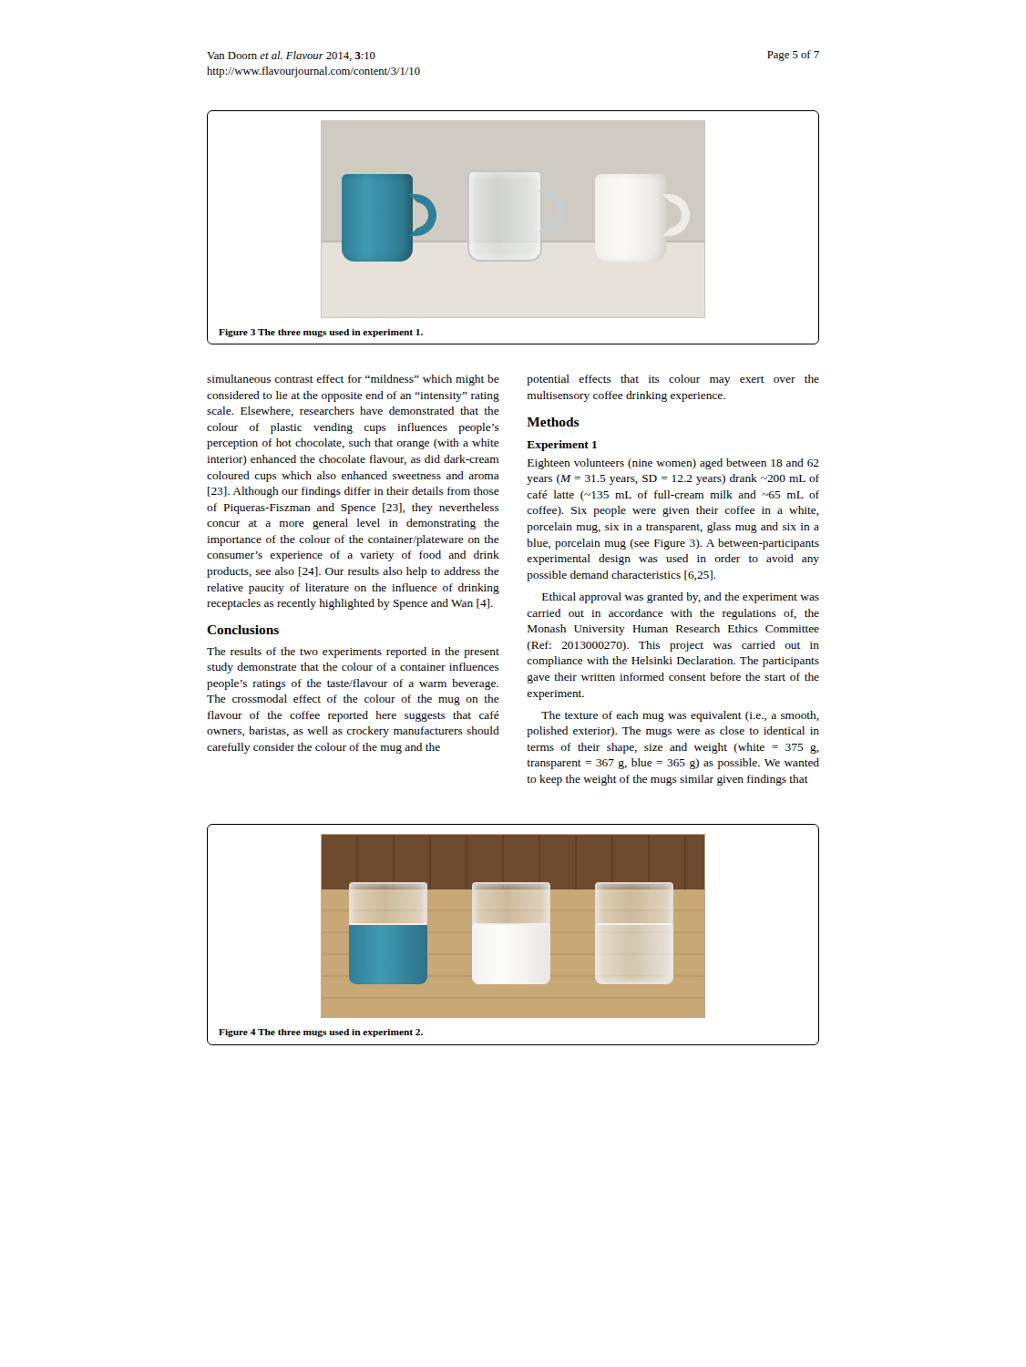Van Doorn et al. Flavour 2014, 3:10
http://www.flavourjournal.com/content/3/1/10
Page 5 of 7
Figure 3 The three mugs used in experiment 1.
simultaneous contrast effect for “mildness” which might be considered to lie at the opposite end of an “intensity” rating scale. Elsewhere, researchers have demonstrated that the colour of plastic vending cups influences people’s perception of hot chocolate, such that orange (with a white interior) enhanced the chocolate flavour, as did dark-cream coloured cups which also enhanced sweetness and aroma [23]. Although our findings differ in their details from those of Piqueras-Fiszman and Spence [23], they nevertheless concur at a more general level in demonstrating the importance of the colour of the container/plateware on the consumer’s experience of a variety of food and drink products, see also [24]. Our results also help to address the relative paucity of literature on the influence of drinking receptacles as recently highlighted by Spence and Wan [4].
Conclusions
The results of the two experiments reported in the present study demonstrate that the colour of a container influences people’s ratings of the taste/flavour of a warm beverage. The crossmodal effect of the colour of the mug on the flavour of the coffee reported here suggests that café owners, baristas, as well as crockery manufacturers should carefully consider the colour of the mug and the
potential effects that its colour may exert over the multisensory coffee drinking experience.
Methods
Experiment 1
Eighteen volunteers (nine women) aged between 18 and 62 years (M = 31.5 years, SD = 12.2 years) drank ~200 mL of café latte (~135 mL of full-cream milk and ~65 mL of coffee). Six people were given their coffee in a white, porcelain mug, six in a transparent, glass mug and six in a blue, porcelain mug (see Figure 3). A between-participants experimental design was used in order to avoid any possible demand characteristics [6,25].
Ethical approval was granted by, and the experiment was carried out in accordance with the regulations of, the Monash University Human Research Ethics Committee (Ref: 2013000270). This project was carried out in compliance with the Helsinki Declaration. The participants gave their written informed consent before the start of the experiment.
The texture of each mug was equivalent (i.e., a smooth, polished exterior). The mugs were as close to identical in terms of their shape, size and weight (white = 375 g, transparent = 367 g, blue = 365 g) as possible. We wanted to keep the weight of the mugs similar given findings that
Figure 4 The three mugs used in experiment 2.